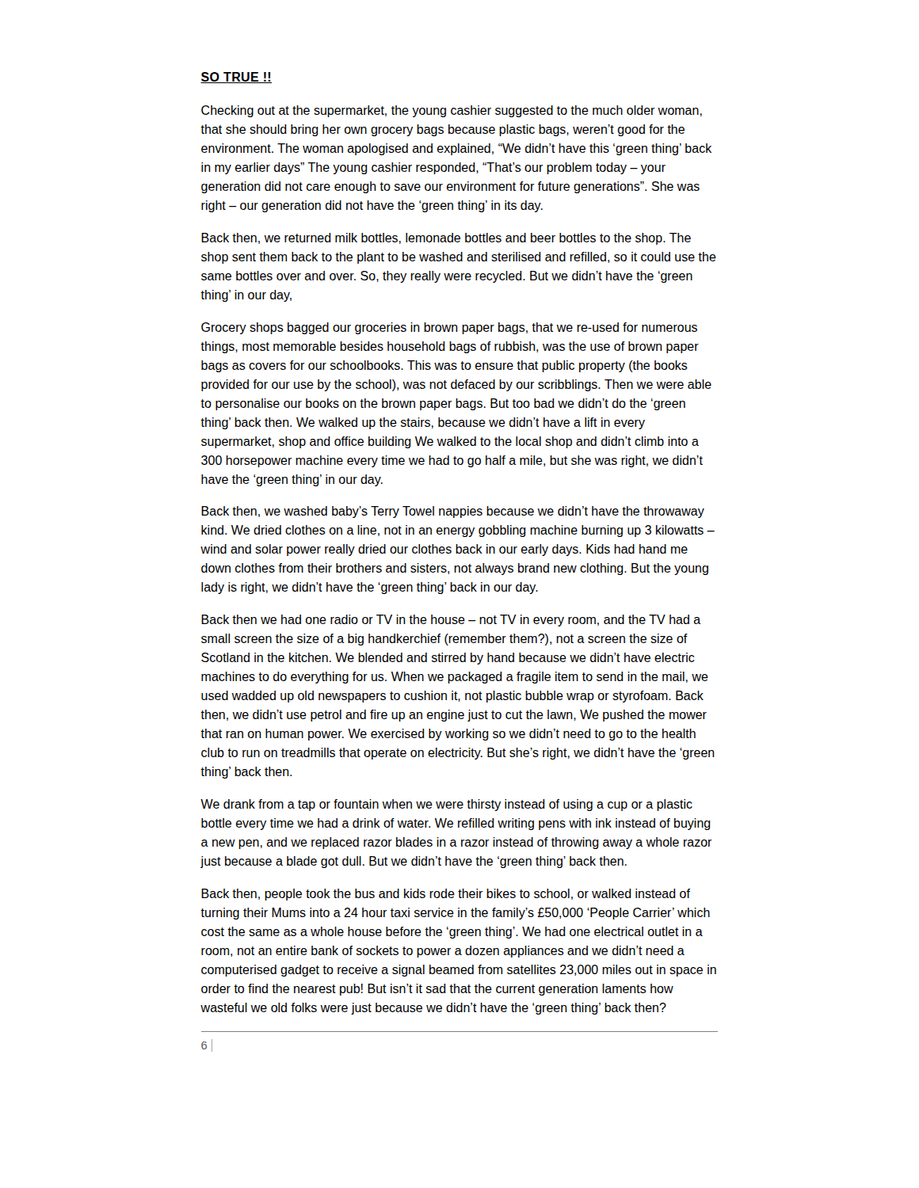SO TRUE !!
Checking out at the supermarket, the young cashier suggested to the much older woman, that she should bring her own grocery bags because plastic bags, weren’t good for the environment. The woman apologised and explained, “We didn’t have this ‘green thing’ back in my earlier days” The young cashier responded, “That’s our problem today – your generation did not care enough to save our environment for future generations”. She was right – our generation did not have the ‘green thing’ in its day.
Back then, we returned milk bottles, lemonade bottles and beer bottles to the shop. The shop sent them back to the plant to be washed and sterilised and refilled, so it could use the same bottles over and over. So, they really were recycled. But we didn’t have the ‘green thing’ in our day,
Grocery shops bagged our groceries in brown paper bags, that we re-used for numerous things, most memorable besides household bags of rubbish, was the use of brown paper bags as covers for our schoolbooks. This was to ensure that public property (the books provided for our use by the school), was not defaced by our scribblings. Then we were able to personalise our books on the brown paper bags. But too bad we didn’t do the ‘green thing’ back then. We walked up the stairs, because we didn’t have a lift in every supermarket, shop and office building We walked to the local shop and didn’t climb into a 300 horsepower machine every time we had to go half a mile, but she was right, we didn’t have the ‘green thing’ in our day.
Back then, we washed baby’s Terry Towel nappies because we didn’t have the throwaway kind. We dried clothes on a line, not in an energy gobbling machine burning up 3 kilowatts – wind and solar power really dried our clothes back in our early days. Kids had hand me down clothes from their brothers and sisters, not always brand new clothing. But the young lady is right, we didn’t have the ‘green thing’ back in our day.
Back then we had one radio or TV in the house – not TV in every room, and the TV had a small screen the size of a big handkerchief (remember them?), not a screen the size of Scotland in the kitchen. We blended and stirred by hand because we didn’t have electric machines to do everything for us. When we packaged a fragile item to send in the mail, we used wadded up old newspapers to cushion it, not plastic bubble wrap or styrofoam. Back then, we didn’t use petrol and fire up an engine just to cut the lawn, We pushed the mower that ran on human power. We exercised by working so we didn’t need to go to the health club to run on treadmills that operate on electricity. But she’s right, we didn’t have the ‘green thing’ back then.
We drank from a tap or fountain when we were thirsty instead of using a cup or a plastic bottle every time we had a drink of water. We refilled writing pens with ink instead of buying a new pen, and we replaced razor blades in a razor instead of throwing away a whole razor just because a blade got dull. But we didn’t have the ‘green thing’ back then.
Back then, people took the bus and kids rode their bikes to school, or walked instead of turning their Mums into a 24 hour taxi service in the family’s £50,000 ‘People Carrier’ which cost the same as a whole house before the ‘green thing’. We had one electrical outlet in a room, not an entire bank of sockets to power a dozen appliances and we didn’t need a computerised gadget to receive a signal beamed from satellites 23,000 miles out in space in order to find the nearest pub! But isn’t it sad that the current generation laments how wasteful we old folks were just because we didn’t have the ‘green thing’ back then?
6